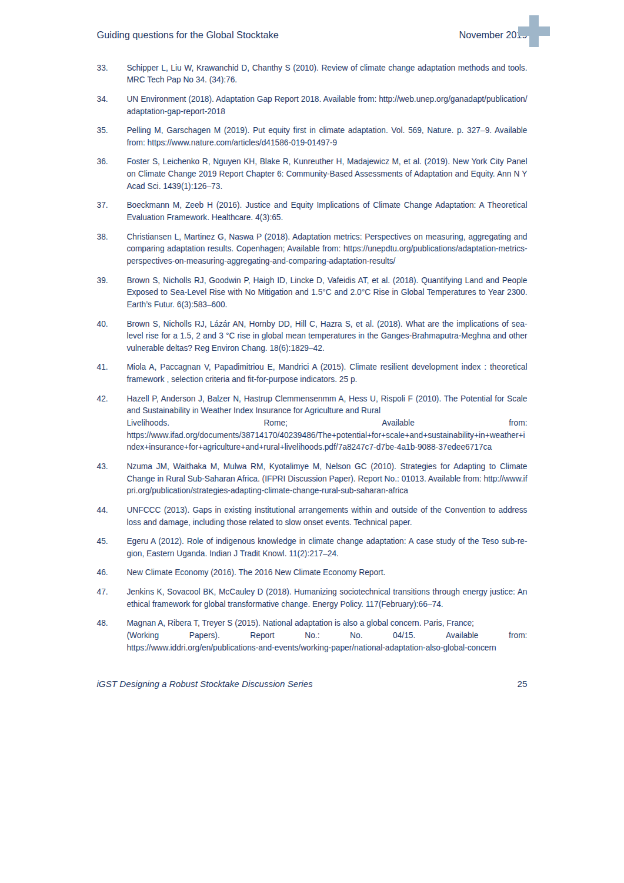Guiding questions for the Global Stocktake November 2019
33. Schipper L, Liu W, Krawanchid D, Chanthy S (2010). Review of climate change adaptation methods and tools. MRC Tech Pap No 34. (34):76.
34. UN Environment (2018). Adaptation Gap Report 2018. Available from: http://web.unep.org/ganadapt/publication/adaptation-gap-report-2018
35. Pelling M, Garschagen M (2019). Put equity first in climate adaptation. Vol. 569, Nature. p. 327–9. Available from: https://www.nature.com/articles/d41586-019-01497-9
36. Foster S, Leichenko R, Nguyen KH, Blake R, Kunreuther H, Madajewicz M, et al. (2019). New York City Panel on Climate Change 2019 Report Chapter 6: Community-Based Assessments of Adaptation and Equity. Ann N Y Acad Sci. 1439(1):126–73.
37. Boeckmann M, Zeeb H (2016). Justice and Equity Implications of Climate Change Adaptation: A Theoretical Evaluation Framework. Healthcare. 4(3):65.
38. Christiansen L, Martinez G, Naswa P (2018). Adaptation metrics: Perspectives on measuring, aggregating and comparing adaptation results. Copenhagen; Available from: https://unepdtu.org/publications/adaptation-metrics-perspectives-on-measuring-aggregating-and-comparing-adaptation-results/
39. Brown S, Nicholls RJ, Goodwin P, Haigh ID, Lincke D, Vafeidis AT, et al. (2018). Quantifying Land and People Exposed to Sea-Level Rise with No Mitigation and 1.5°C and 2.0°C Rise in Global Temperatures to Year 2300. Earth’s Futur. 6(3):583–600.
40. Brown S, Nicholls RJ, Lázár AN, Hornby DD, Hill C, Hazra S, et al. (2018). What are the implications of sea-level rise for a 1.5, 2 and 3 °C rise in global mean temperatures in the Ganges-Brahmaputra-Meghna and other vulnerable deltas? Reg Environ Chang. 18(6):1829–42.
41. Miola A, Paccagnan V, Papadimitriou E, Mandrici A (2015). Climate resilient development index : theoretical framework , selection criteria and fit-for-purpose indicators. 25 p.
42. Hazell P, Anderson J, Balzer N, Hastrup Clemmensenmm A, Hess U, Rispoli F (2010). The Potential for Scale and Sustainability in Weather Index Insurance for Agriculture and Rural Livelihoods. Rome; Available from: https://www.ifad.org/documents/38714170/40239486/The+potential+for+scale+and+sustainability+in+weather+index+insurance+for+agriculture+and+rural+livelihoods.pdf/7a8247c7-d7be-4a1b-9088-37edee6717ca
43. Nzuma JM, Waithaka M, Mulwa RM, Kyotalimye M, Nelson GC (2010). Strategies for Adapting to Climate Change in Rural Sub-Saharan Africa. (IFPRI Discussion Paper). Report No.: 01013. Available from: http://www.ifpri.org/publication/strategies-adapting-climate-change-rural-sub-saharan-africa
44. UNFCCC (2013). Gaps in existing institutional arrangements within and outside of the Convention to address loss and damage, including those related to slow onset events. Technical paper.
45. Egeru A (2012). Role of indigenous knowledge in climate change adaptation: A case study of the Teso sub-region, Eastern Uganda. Indian J Tradit Knowl. 11(2):217–24.
46. New Climate Economy (2016). The 2016 New Climate Economy Report.
47. Jenkins K, Sovacool BK, McCauley D (2018). Humanizing sociotechnical transitions through energy justice: An ethical framework for global transformative change. Energy Policy. 117(February):66–74.
48. Magnan A, Ribera T, Treyer S (2015). National adaptation is also a global concern. Paris, France; (Working Papers). Report No.: No. 04/15. Available from: https://www.iddri.org/en/publications-and-events/working-paper/national-adaptation-also-global-concern
iGST Designing a Robust Stocktake Discussion Series 25